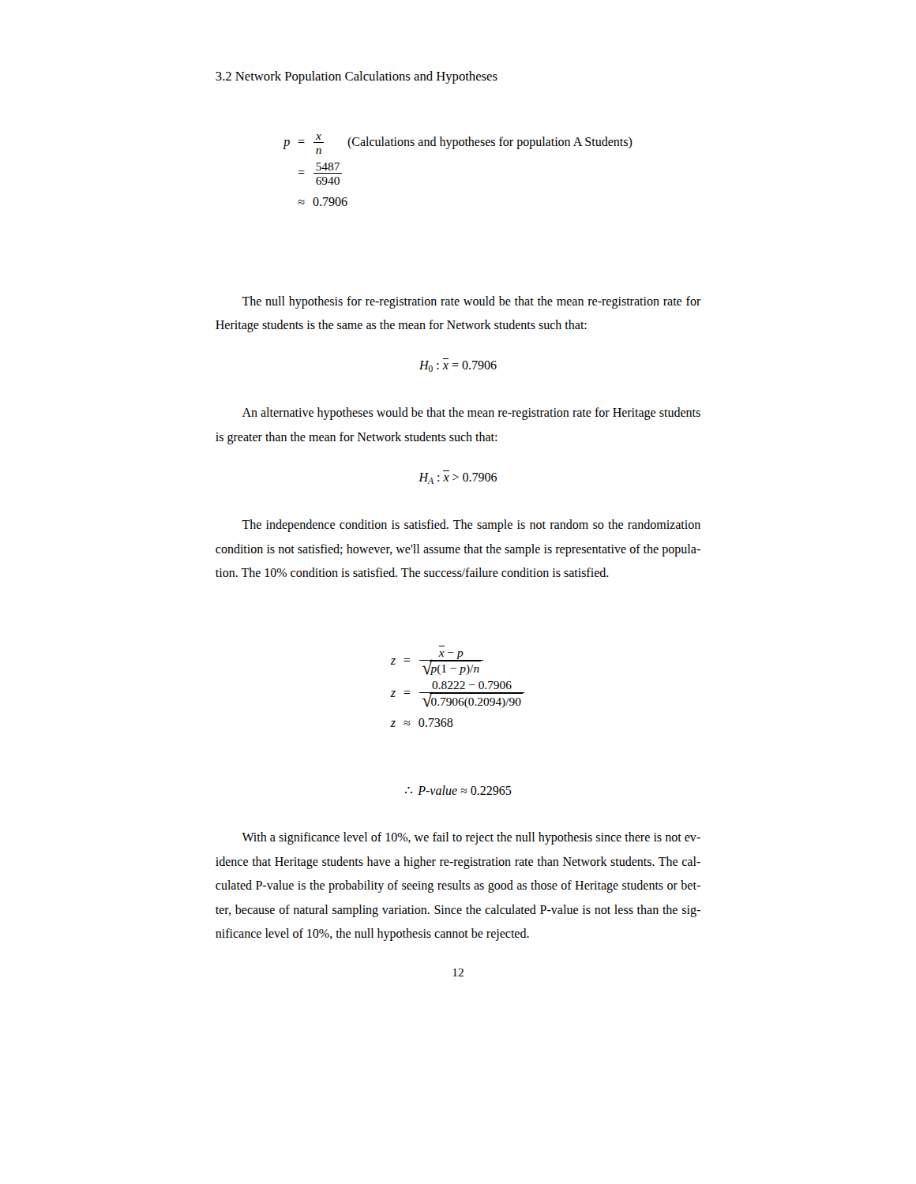3.2 Network Population Calculations and Hypotheses
| p | = | x n | (Calculations and hypotheses for population A Students) |
| | = | 5487 6940 | |
| | ≈ | 0.7906 | |
The null hypothesis for re-registration rate would be that the mean re-registration rate for Heritage students is the same as the mean for Network students such that:
H0 : x = 0.7906
An alternative hypotheses would be that the mean re-registration rate for Heritage students is greater than the mean for Network students such that:
HA : x > 0.7906
The independence condition is satisfied. The sample is not random so the randomization condition is not satisfied; however, we'll assume that the sample is representative of the population. The 10% condition is satisfied. The success/failure condition is satisfied.
| z | = | x − p p (1 − p )/ n |
| z | = | 0.8222 − 0.7906 0.7906(0.2094)/90 |
| z | ≈ | 0.7368 |
∴ P-value ≈ 0.22965
With a significance level of 10%, we fail to reject the null hypothesis since there is not evidence that Heritage students have a higher re-registration rate than Network students. The calculated P-value is the probability of seeing results as good as those of Heritage students or better, because of natural sampling variation. Since the calculated P-value is not less than the significance level of 10%, the null hypothesis cannot be rejected.
12